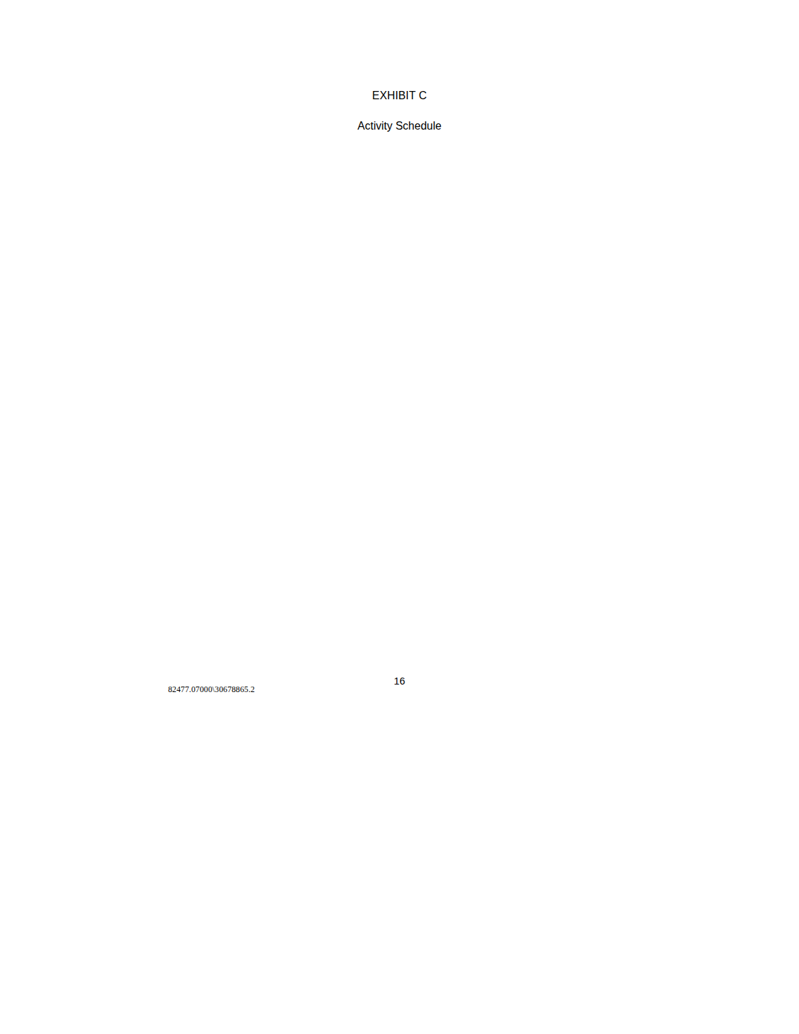EXHIBIT C
Activity Schedule
16
82477.07000\30678865.2